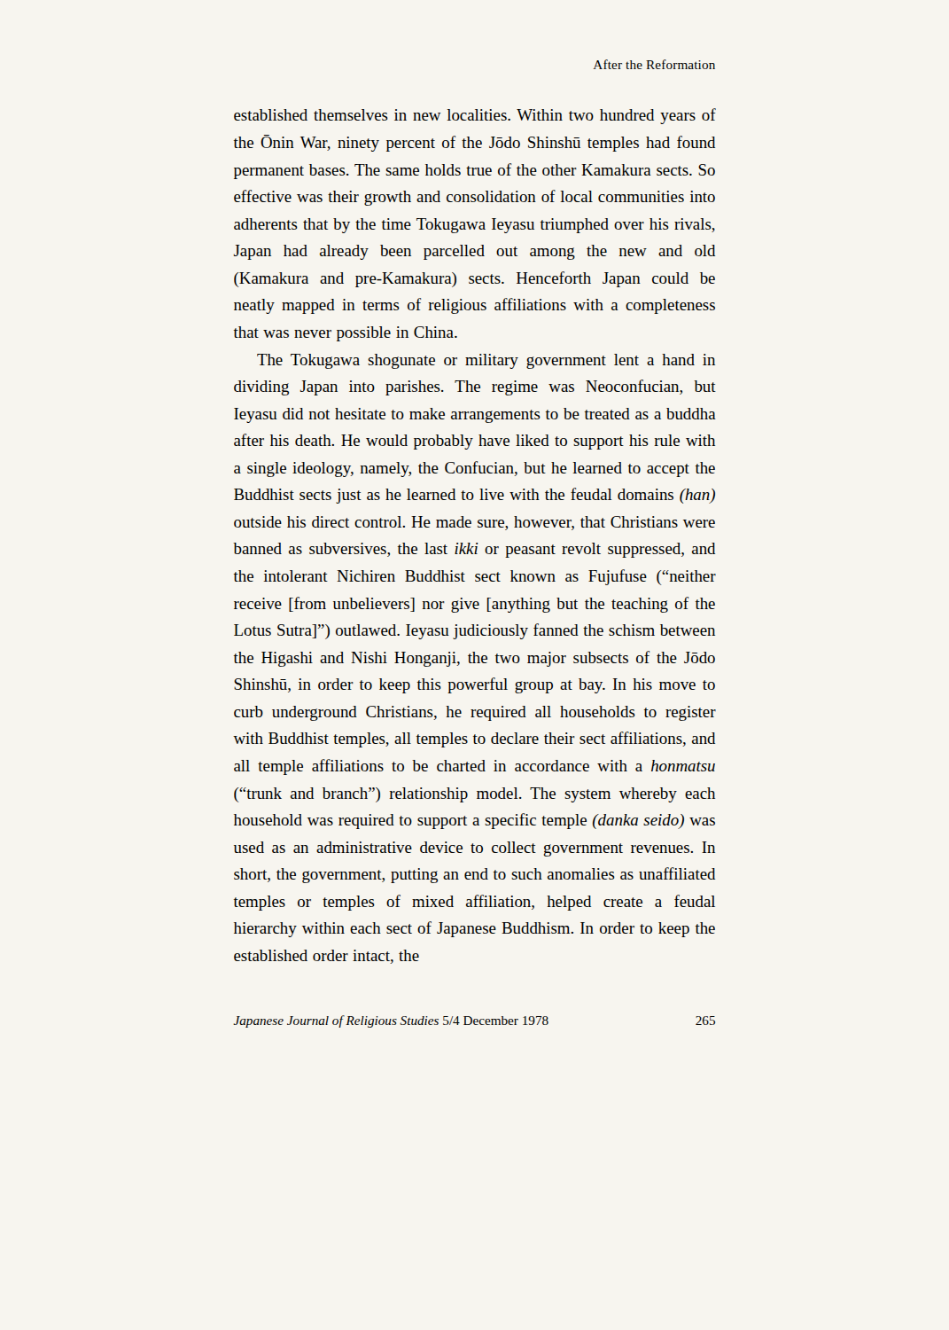After the Reformation
established themselves in new localities. Within two hundred years of the Ōnin War, ninety percent of the Jōdo Shinshū temples had found permanent bases. The same holds true of the other Kamakura sects. So effective was their growth and consolidation of local communities into adherents that by the time Tokugawa Ieyasu triumphed over his rivals, Japan had already been parcelled out among the new and old (Kamakura and pre-Kamakura) sects. Henceforth Japan could be neatly mapped in terms of religious affiliations with a completeness that was never possible in China.
The Tokugawa shogunate or military government lent a hand in dividing Japan into parishes. The regime was Neoconfucian, but Ieyasu did not hesitate to make arrangements to be treated as a buddha after his death. He would probably have liked to support his rule with a single ideology, namely, the Confucian, but he learned to accept the Buddhist sects just as he learned to live with the feudal domains (han) outside his direct control. He made sure, however, that Christians were banned as subversives, the last ikki or peasant revolt suppressed, and the intolerant Nichiren Buddhist sect known as Fujufuse (“neither receive [from unbelievers] nor give [anything but the teaching of the Lotus Sutra]”) outlawed. Ieyasu judiciously fanned the schism between the Higashi and Nishi Honganji, the two major subsects of the Jōdo Shinshū, in order to keep this powerful group at bay. In his move to curb underground Christians, he required all households to register with Buddhist temples, all temples to declare their sect affiliations, and all temple affiliations to be charted in accordance with a honmatsu (“trunk and branch”) relationship model. The system whereby each household was required to support a specific temple (danka seido) was used as an administrative device to collect government revenues. In short, the government, putting an end to such anomalies as unaffiliated temples or temples of mixed affiliation, helped create a feudal hierarchy within each sect of Japanese Buddhism. In order to keep the established order intact, the
Japanese Journal of Religious Studies 5/4 December 1978 265